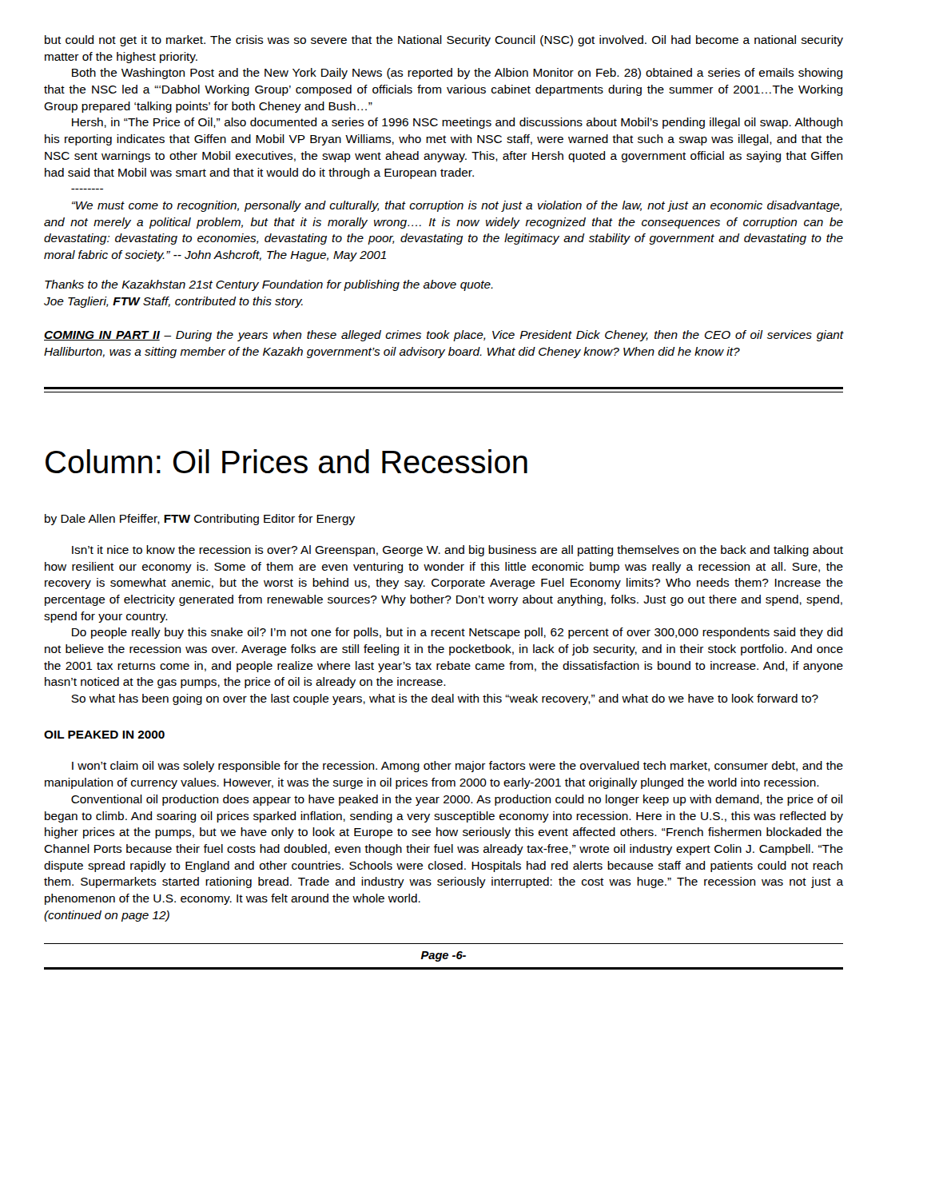but could not get it to market. The crisis was so severe that the National Security Council (NSC) got involved. Oil had become a national security matter of the highest priority.
Both the Washington Post and the New York Daily News (as reported by the Albion Monitor on Feb. 28) obtained a series of emails showing that the NSC led a “‘Dabhol Working Group’ composed of officials from various cabinet departments during the summer of 2001…The Working Group prepared ‘talking points’ for both Cheney and Bush…”
Hersh, in “The Price of Oil,” also documented a series of 1996 NSC meetings and discussions about Mobil’s pending illegal oil swap. Although his reporting indicates that Giffen and Mobil VP Bryan Williams, who met with NSC staff, were warned that such a swap was illegal, and that the NSC sent warnings to other Mobil executives, the swap went ahead anyway. This, after Hersh quoted a government official as saying that Giffen had said that Mobil was smart and that it would do it through a European trader.
--------
“We must come to recognition, personally and culturally, that corruption is not just a violation of the law, not just an economic disadvantage, and not merely a political problem, but that it is morally wrong…. It is now widely recognized that the consequences of corruption can be devastating: devastating to economies, devastating to the poor, devastating to the legitimacy and stability of government and devastating to the moral fabric of society.” -- John Ashcroft, The Hague, May 2001
Thanks to the Kazakhstan 21st Century Foundation for publishing the above quote.
Joe Taglieri, FTW Staff, contributed to this story.
COMING IN PART II – During the years when these alleged crimes took place, Vice President Dick Cheney, then the CEO of oil services giant Halliburton, was a sitting member of the Kazakh government’s oil advisory board. What did Cheney know? When did he know it?
Column: Oil Prices and Recession
by Dale Allen Pfeiffer, FTW Contributing Editor for Energy
Isn’t it nice to know the recession is over? Al Greenspan, George W. and big business are all patting themselves on the back and talking about how resilient our economy is. Some of them are even venturing to wonder if this little economic bump was really a recession at all. Sure, the recovery is somewhat anemic, but the worst is behind us, they say. Corporate Average Fuel Economy limits? Who needs them? Increase the percentage of electricity generated from renewable sources? Why bother? Don’t worry about anything, folks. Just go out there and spend, spend, spend for your country.
Do people really buy this snake oil? I’m not one for polls, but in a recent Netscape poll, 62 percent of over 300,000 respondents said they did not believe the recession was over. Average folks are still feeling it in the pocketbook, in lack of job security, and in their stock portfolio. And once the 2001 tax returns come in, and people realize where last year’s tax rebate came from, the dissatisfaction is bound to increase. And, if anyone hasn’t noticed at the gas pumps, the price of oil is already on the increase.
So what has been going on over the last couple years, what is the deal with this “weak recovery,” and what do we have to look forward to?
OIL PEAKED IN 2000
I won’t claim oil was solely responsible for the recession. Among other major factors were the overvalued tech market, consumer debt, and the manipulation of currency values. However, it was the surge in oil prices from 2000 to early-2001 that originally plunged the world into recession.
Conventional oil production does appear to have peaked in the year 2000. As production could no longer keep up with demand, the price of oil began to climb. And soaring oil prices sparked inflation, sending a very susceptible economy into recession. Here in the U.S., this was reflected by higher prices at the pumps, but we have only to look at Europe to see how seriously this event affected others. “French fishermen blockaded the Channel Ports because their fuel costs had doubled, even though their fuel was already tax-free,” wrote oil industry expert Colin J. Campbell. “The dispute spread rapidly to England and other countries. Schools were closed. Hospitals had red alerts because staff and patients could not reach them. Supermarkets started rationing bread. Trade and industry was seriously interrupted: the cost was huge.” The recession was not just a phenomenon of the U.S. economy. It was felt around the whole world.
(continued on page 12)
Page -6-